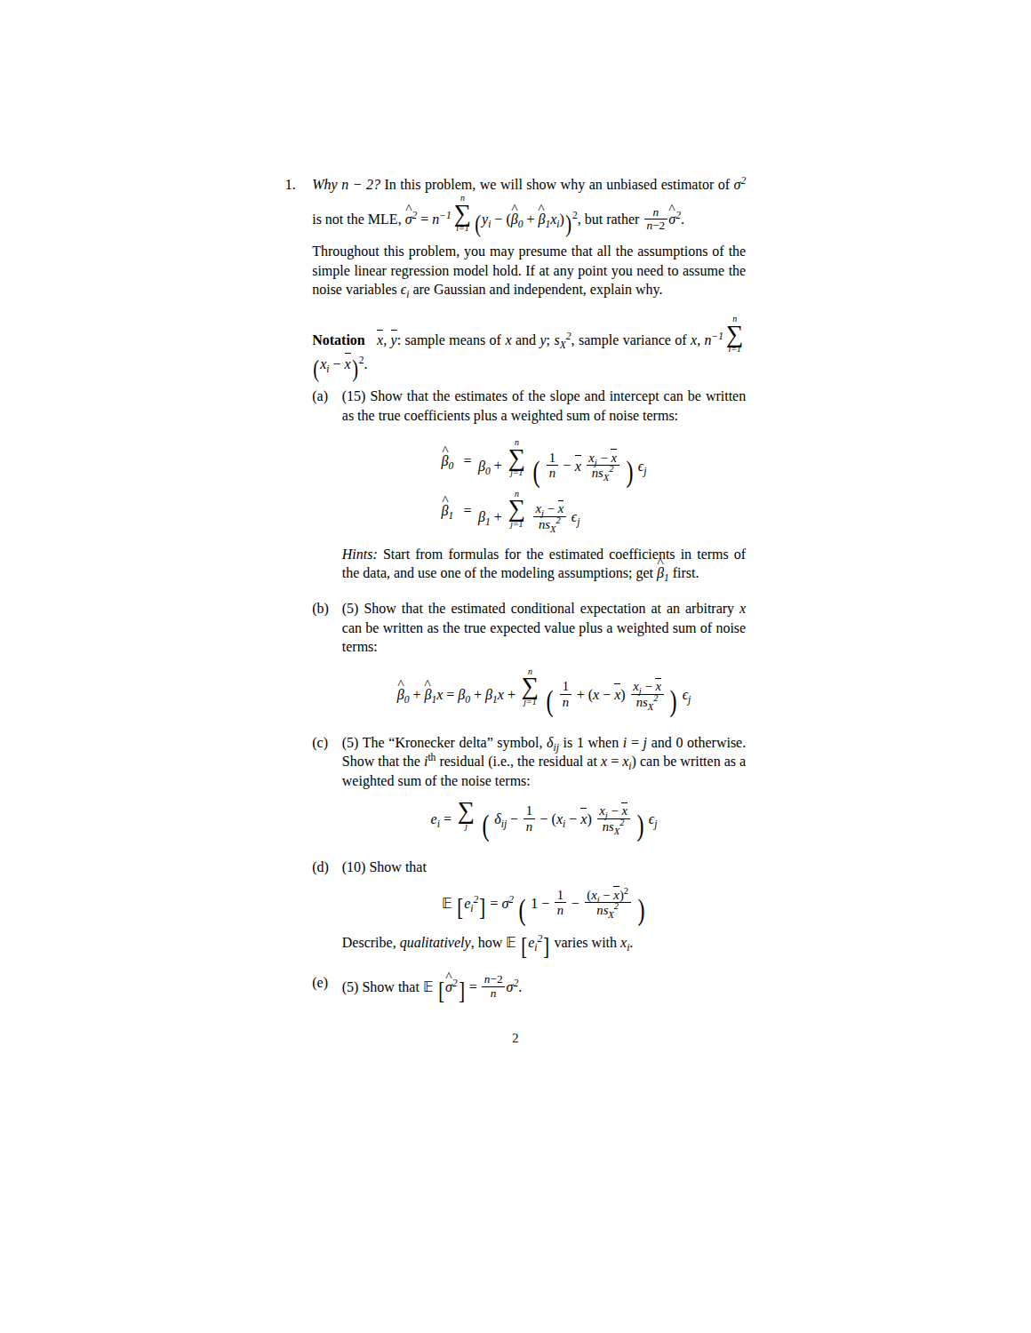1.
Why n − 2? In this problem, we will show why an unbiased estimator of σ2 is not the MLE, σ2 = n−1 n∑i=1(yi − (β0 + β1xi))2, but rather nn−2 σ2.
Throughout this problem, you may presume that all the assumptions of the simple linear regression model hold. If at any point you need to assume the noise variables ϵi are Gaussian and independent, explain why.
Notation x, y: sample means of x and y; sX2, sample variance of x, n−1 n∑i=1(xi − x)2.
(15) Show that the estimates of the slope and intercept can be written as the true coefficients plus a weighted sum of noise terms:
| β 0 | = | β 0 + n ∑ j=1 ( 1 n − x x j − x ns X 2 ) ϵ j |
| β 1 | = | β 1 + n ∑ j=1 x j − x ns X 2 ϵ j |
Hints: Start from formulas for the estimated coefficients in terms of the data, and use one of the modeling assumptions; get β1 first.
(5) Show that the estimated conditional expectation at an arbitrary x can be written as the true expected value plus a weighted sum of noise terms:
β0 + β1x = β0 + β1x + n∑j=1 ( 1 n + (x − x) xj − x nsX2 ) ϵj
(5) The “Kronecker delta” symbol, δij is 1 when i = j and 0 otherwise. Show that the ith residual (i.e., the residual at x = xi) can be written as a weighted sum of the noise terms:
ei = ∑j ( δij − 1 n − (xi − x) xj − x nsX2 ) ϵj
(10) Show that
𝔼 [ei2] = σ2 ( 1 − 1 n − (xi − x)2 nsX2 )
Describe, qualitatively, how 𝔼 [ei2] varies with xi.
(5) Show that 𝔼 [σ2] = n−2 n σ2.
2